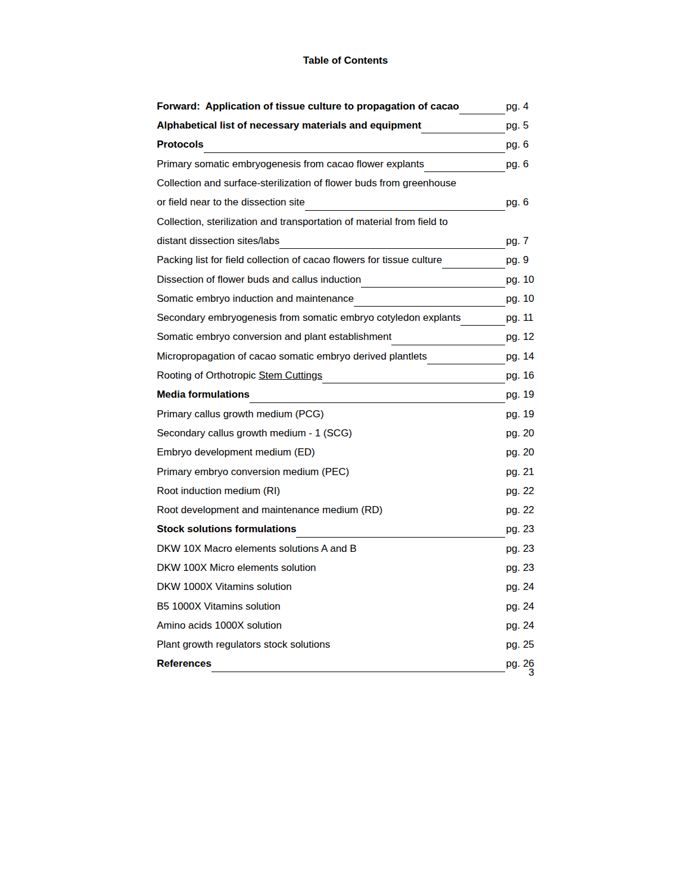Table of Contents
| Forward: Application of tissue culture to propagation of cacao | pg. 4 |
| Alphabetical list of necessary materials and equipment | pg. 5 |
| Protocols | pg. 6 |
| Primary somatic embryogenesis from cacao flower explants | pg. 6 |
| Collection and surface-sterilization of flower buds from greenhouse | |
| or field near to the dissection site | pg. 6 |
| Collection, sterilization and transportation of material from field to | |
| distant dissection sites/labs | pg. 7 |
| Packing list for field collection of cacao flowers for tissue culture | pg. 9 |
| Dissection of flower buds and callus induction | pg. 10 |
| Somatic embryo induction and maintenance | pg. 10 |
| Secondary embryogenesis from somatic embryo cotyledon explants | pg. 11 |
| Somatic embryo conversion and plant establishment | pg. 12 |
| Micropropagation of cacao somatic embryo derived plantlets | pg. 14 |
| Rooting of Orthotropic Stem Cuttings | pg. 16 |
| Media formulations | pg. 19 |
| Primary callus growth medium (PCG) | pg. 19 |
| Secondary callus growth medium - 1 (SCG) | pg. 20 |
| Embryo development medium (ED) | pg. 20 |
| Primary embryo conversion medium (PEC) | pg. 21 |
| Root induction medium (RI) | pg. 22 |
| Root development and maintenance medium (RD) | pg. 22 |
| Stock solutions formulations | pg. 23 |
| DKW 10X Macro elements solutions A and B | pg. 23 |
| DKW 100X Micro elements solution | pg. 23 |
| DKW 1000X Vitamins solution | pg. 24 |
| B5 1000X Vitamins solution | pg. 24 |
| Amino acids 1000X solution | pg. 24 |
| Plant growth regulators stock solutions | pg. 25 |
| References | pg. 26 |
3